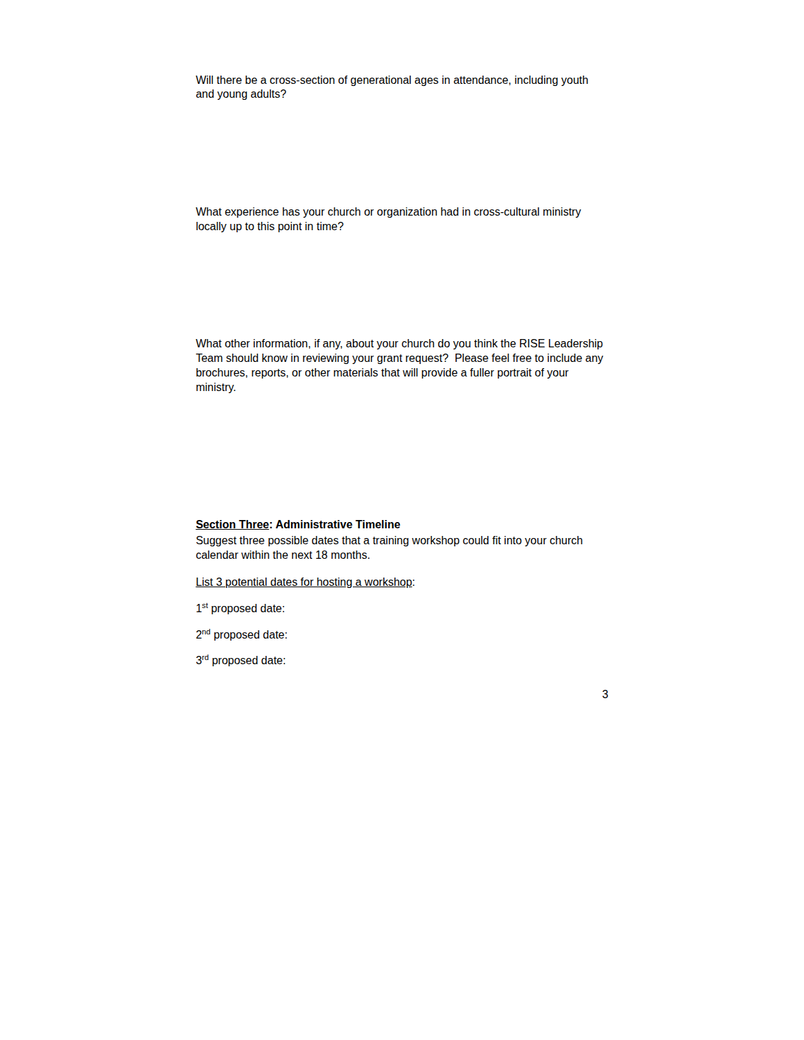Will there be a cross-section of generational ages in attendance, including youth and young adults?
What experience has your church or organization had in cross-cultural ministry locally up to this point in time?
What other information, if any, about your church do you think the RISE Leadership Team should know in reviewing your grant request? Please feel free to include any brochures, reports, or other materials that will provide a fuller portrait of your ministry.
Section Three: Administrative Timeline
Suggest three possible dates that a training workshop could fit into your church calendar within the next 18 months.
List 3 potential dates for hosting a workshop:
1st proposed date:
2nd proposed date:
3rd proposed date:
3